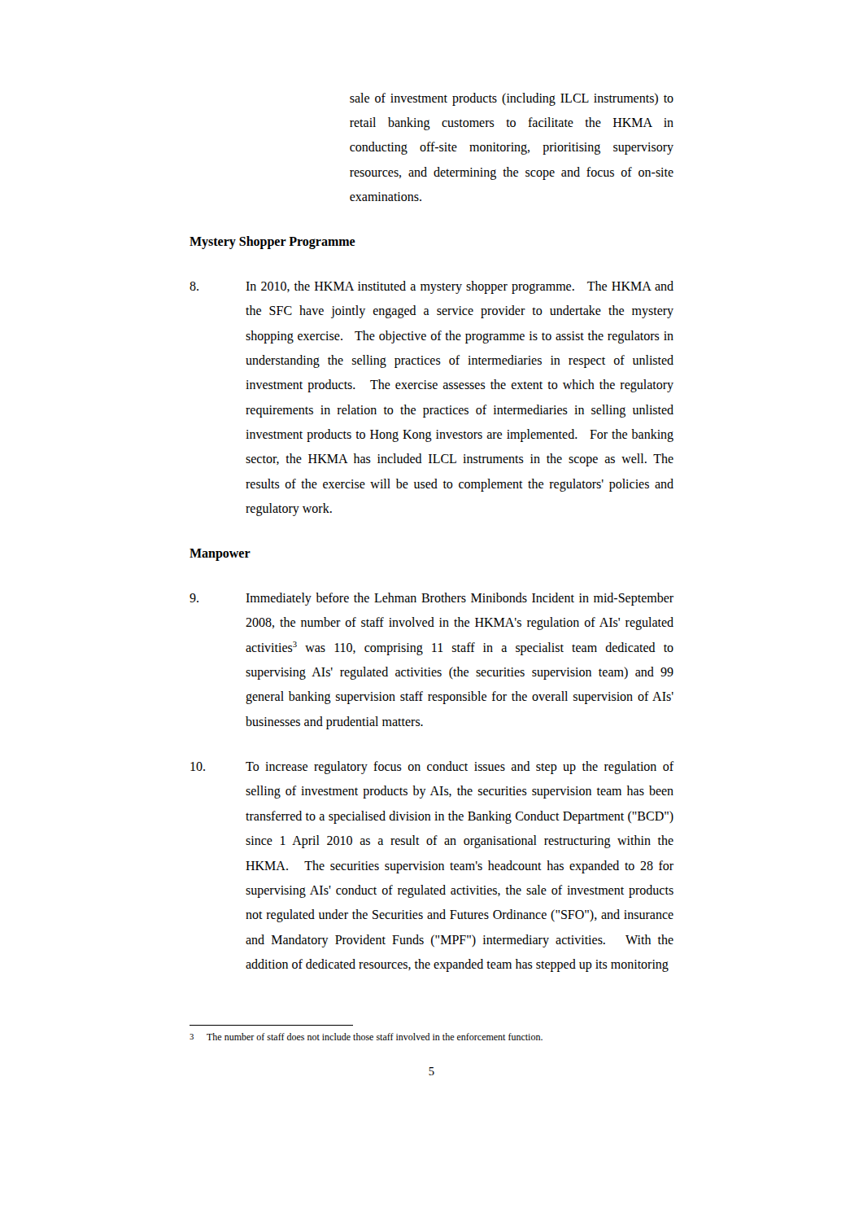sale of investment products (including ILCL instruments) to retail banking customers to facilitate the HKMA in conducting off-site monitoring, prioritising supervisory resources, and determining the scope and focus of on-site examinations.
Mystery Shopper Programme
8.
In 2010, the HKMA instituted a mystery shopper programme. The HKMA and the SFC have jointly engaged a service provider to undertake the mystery shopping exercise. The objective of the programme is to assist the regulators in understanding the selling practices of intermediaries in respect of unlisted investment products. The exercise assesses the extent to which the regulatory requirements in relation to the practices of intermediaries in selling unlisted investment products to Hong Kong investors are implemented. For the banking sector, the HKMA has included ILCL instruments in the scope as well. The results of the exercise will be used to complement the regulators' policies and regulatory work.
Manpower
9.
Immediately before the Lehman Brothers Minibonds Incident in mid-September 2008, the number of staff involved in the HKMA's regulation of AIs' regulated activities3 was 110, comprising 11 staff in a specialist team dedicated to supervising AIs' regulated activities (the securities supervision team) and 99 general banking supervision staff responsible for the overall supervision of AIs' businesses and prudential matters.
10.
To increase regulatory focus on conduct issues and step up the regulation of selling of investment products by AIs, the securities supervision team has been transferred to a specialised division in the Banking Conduct Department ("BCD") since 1 April 2010 as a result of an organisational restructuring within the HKMA. The securities supervision team's headcount has expanded to 28 for supervising AIs' conduct of regulated activities, the sale of investment products not regulated under the Securities and Futures Ordinance ("SFO"), and insurance and Mandatory Provident Funds ("MPF") intermediary activities. With the addition of dedicated resources, the expanded team has stepped up its monitoring
3
The number of staff does not include those staff involved in the enforcement function.
5